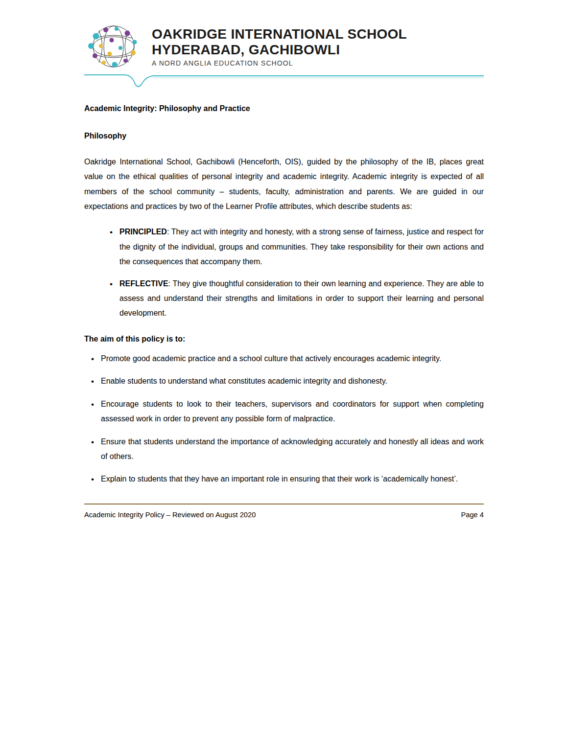OAKRIDGE INTERNATIONAL SCHOOL
HYDERABAD, GACHIBOWLI
A NORD ANGLIA EDUCATION SCHOOL
Academic Integrity: Philosophy and Practice
Philosophy
Oakridge International School, Gachibowli (Henceforth, OIS), guided by the philosophy of the IB, places great value on the ethical qualities of personal integrity and academic integrity. Academic integrity is expected of all members of the school community – students, faculty, administration and parents. We are guided in our expectations and practices by two of the Learner Profile attributes, which describe students as:
PRINCIPLED: They act with integrity and honesty, with a strong sense of fairness, justice and respect for the dignity of the individual, groups and communities. They take responsibility for their own actions and the consequences that accompany them.
REFLECTIVE: They give thoughtful consideration to their own learning and experience. They are able to assess and understand their strengths and limitations in order to support their learning and personal development.
The aim of this policy is to:
Promote good academic practice and a school culture that actively encourages academic integrity.
Enable students to understand what constitutes academic integrity and dishonesty.
Encourage students to look to their teachers, supervisors and coordinators for support when completing assessed work in order to prevent any possible form of malpractice.
Ensure that students understand the importance of acknowledging accurately and honestly all ideas and work of others.
Explain to students that they have an important role in ensuring that their work is ‘academically honest’.
Academic Integrity Policy – Reviewed on August 2020 Page 4